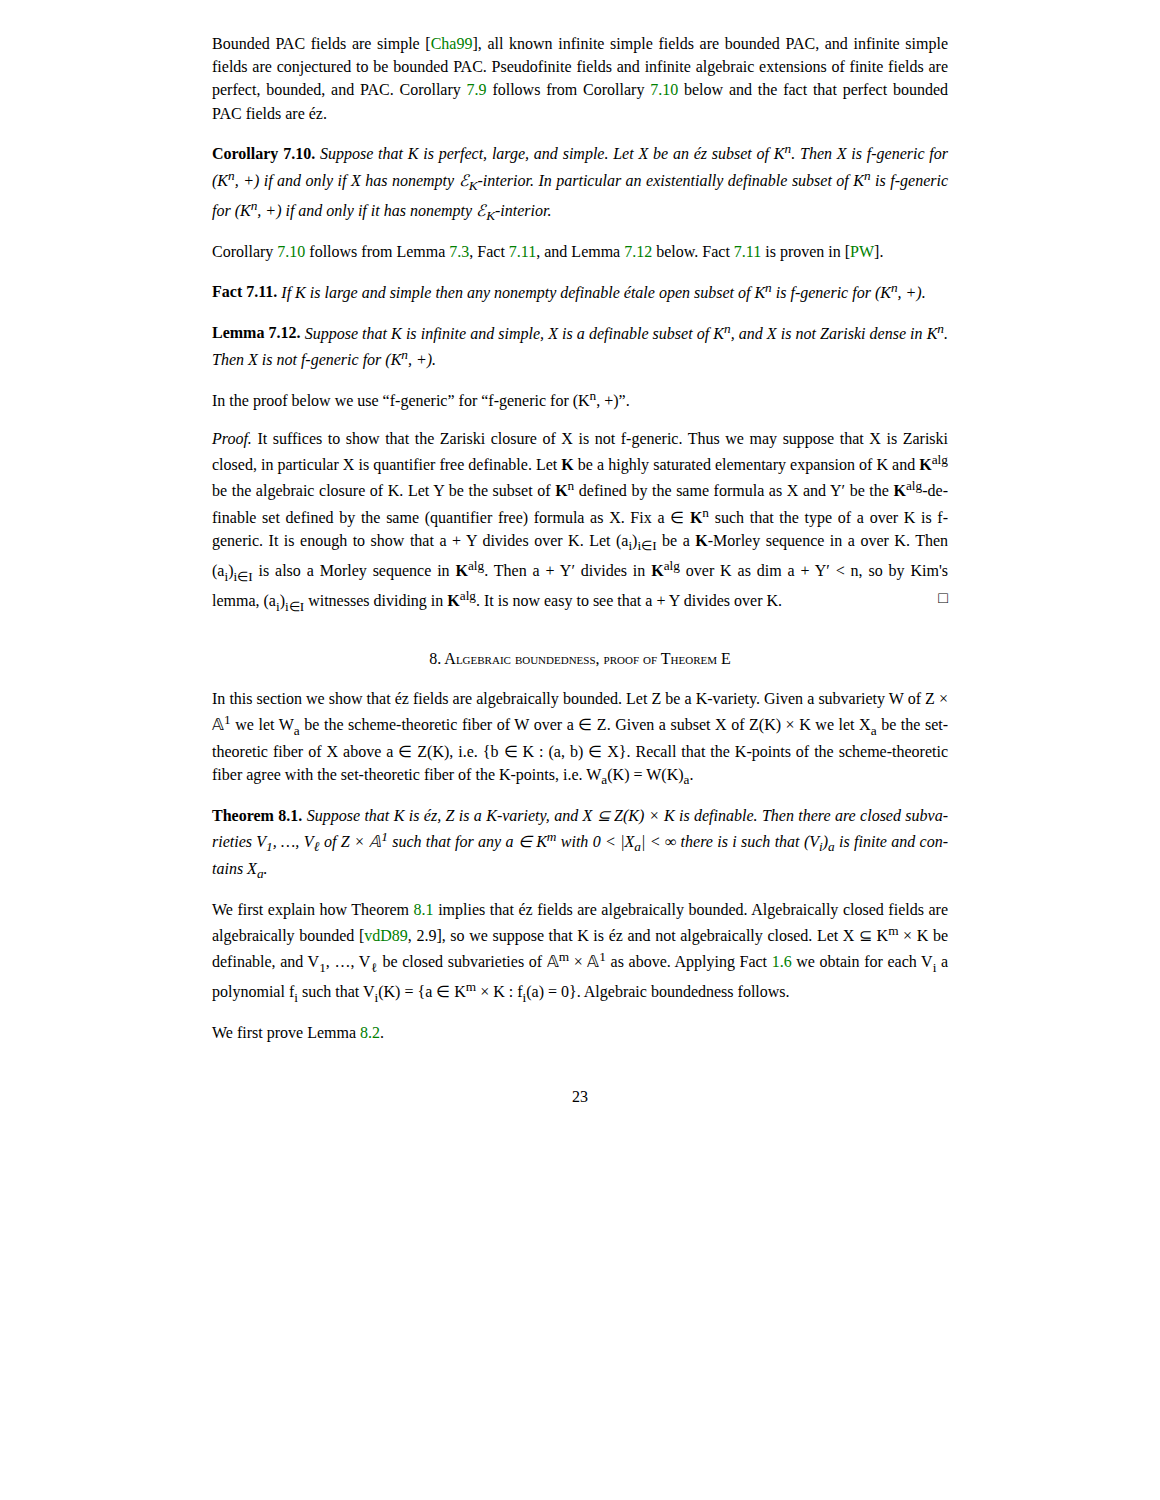Bounded PAC fields are simple [Cha99], all known infinite simple fields are bounded PAC, and infinite simple fields are conjectured to be bounded PAC. Pseudofinite fields and infinite algebraic extensions of finite fields are perfect, bounded, and PAC. Corollary 7.9 follows from Corollary 7.10 below and the fact that perfect bounded PAC fields are éz.
Corollary 7.10. Suppose that K is perfect, large, and simple. Let X be an éz subset of Kn. Then X is f-generic for (Kn, +) if and only if X has nonempty ℰK-interior. In particular an existentially definable subset of Kn is f-generic for (Kn, +) if and only if it has nonempty ℰK-interior.
Corollary 7.10 follows from Lemma 7.3, Fact 7.11, and Lemma 7.12 below. Fact 7.11 is proven in [PW].
Fact 7.11. If K is large and simple then any nonempty definable étale open subset of Kn is f-generic for (Kn, +).
Lemma 7.12. Suppose that K is infinite and simple, X is a definable subset of Kn, and X is not Zariski dense in Kn. Then X is not f-generic for (Kn, +).
In the proof below we use “f-generic” for “f-generic for (Kn, +)”.
Proof. It suffices to show that the Zariski closure of X is not f-generic. Thus we may suppose that X is Zariski closed, in particular X is quantifier free definable. Let K be a highly saturated elementary expansion of K and Kalg be the algebraic closure of K. Let Y be the subset of Kn defined by the same formula as X and Y′ be the Kalg-definable set defined by the same (quantifier free) formula as X. Fix a ∈ Kn such that the type of a over K is f-generic. It is enough to show that a + Y divides over K. Let (ai)i∈I be a K-Morley sequence in a over K. Then (ai)i∈I is also a Morley sequence in Kalg. Then a + Y′ divides in Kalg over K as dim a + Y′ < n, so by Kim's lemma, (ai)i∈I witnesses dividing in Kalg. It is now easy to see that a + Y divides over K. □
8. Algebraic boundedness, proof of Theorem E
In this section we show that éz fields are algebraically bounded. Let Z be a K-variety. Given a subvariety W of Z × 𝔸1 we let Wa be the scheme-theoretic fiber of W over a ∈ Z. Given a subset X of Z(K) × K we let Xa be the set-theoretic fiber of X above a ∈ Z(K), i.e. {b ∈ K : (a, b) ∈ X}. Recall that the K-points of the scheme-theoretic fiber agree with the set-theoretic fiber of the K-points, i.e. Wa(K) = W(K)a.
Theorem 8.1. Suppose that K is éz, Z is a K-variety, and X ⊆ Z(K) × K is definable. Then there are closed subvarieties V1, …, Vℓ of Z × 𝔸1 such that for any a ∈ Km with 0 < |Xa| < ∞ there is i such that (Vi)a is finite and contains Xa.
We first explain how Theorem 8.1 implies that éz fields are algebraically bounded. Algebraically closed fields are algebraically bounded [vdD89, 2.9], so we suppose that K is éz and not algebraically closed. Let X ⊆ Km × K be definable, and V1, …, Vℓ be closed subvarieties of 𝔸m × 𝔸1 as above. Applying Fact 1.6 we obtain for each Vi a polynomial fi such that Vi(K) = {a ∈ Km × K : fi(a) = 0}. Algebraic boundedness follows.
We first prove Lemma 8.2.
23